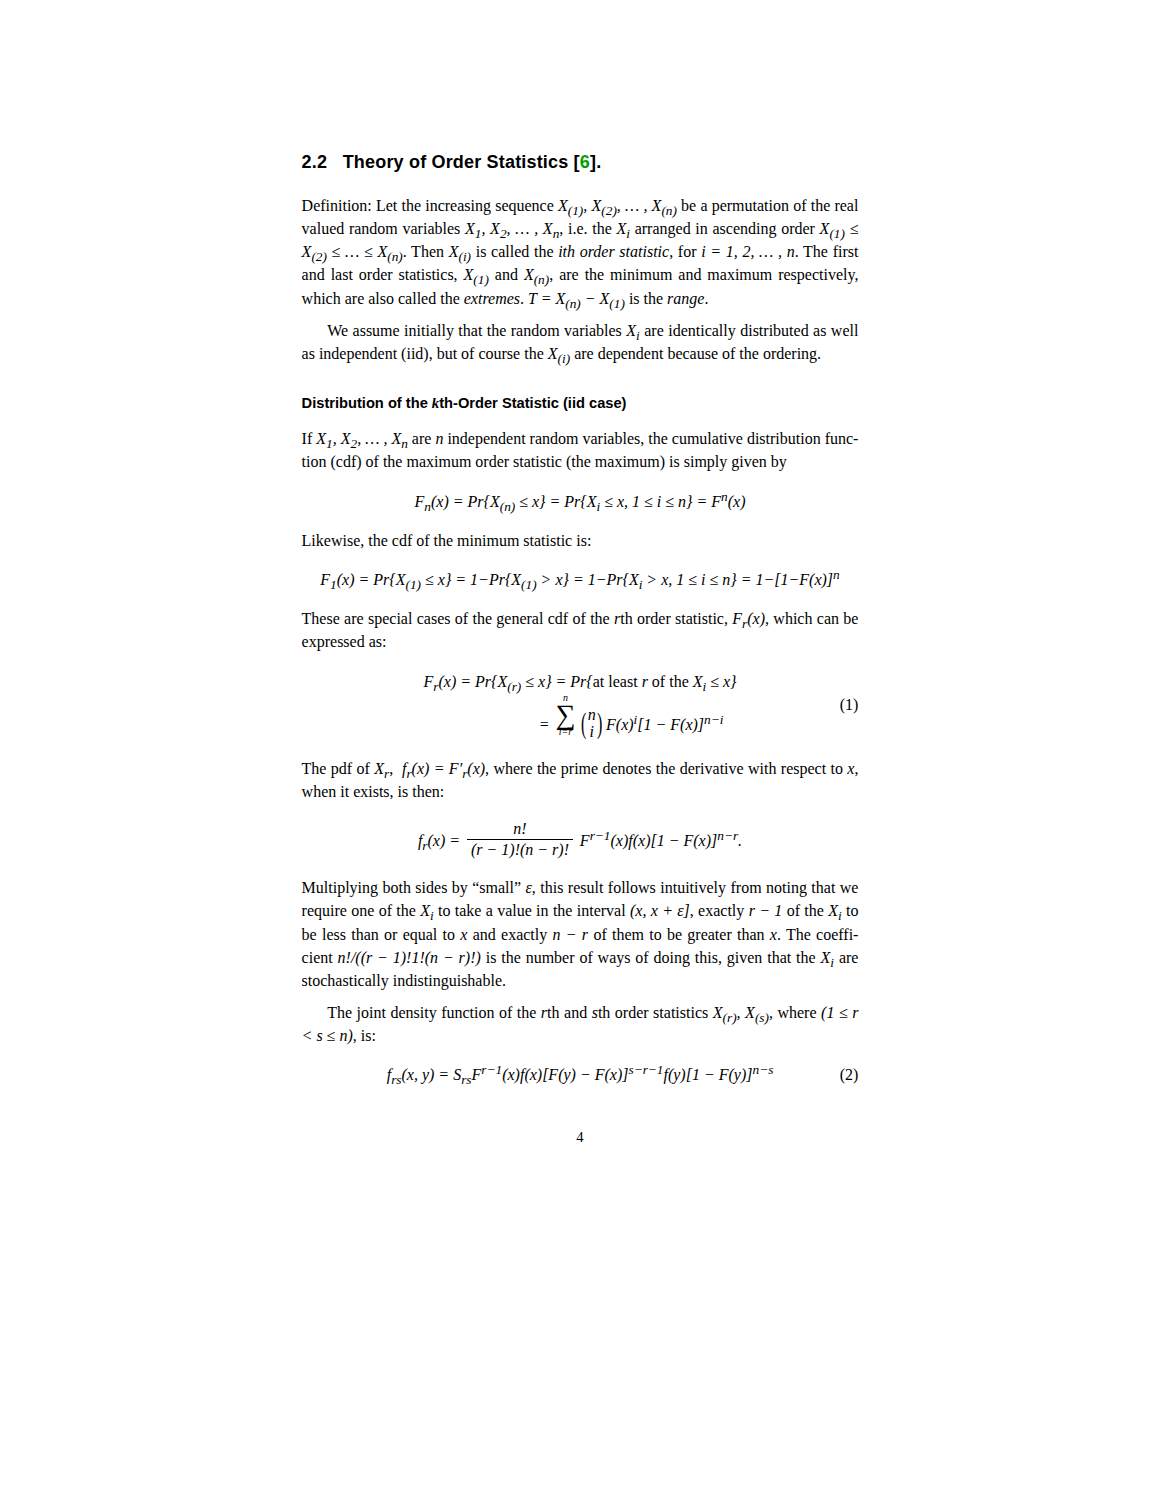2.2 Theory of Order Statistics [6].
Definition: Let the increasing sequence X(1), X(2), … , X(n) be a permutation of the real valued random variables X1, X2, … , Xn, i.e. the Xi arranged in ascending order X(1) ≤ X(2) ≤ … ≤ X(n). Then X(i) is called the ith order statistic, for i = 1, 2, … , n. The first and last order statistics, X(1) and X(n), are the minimum and maximum respectively, which are also called the extremes. T = X(n) − X(1) is the range.
We assume initially that the random variables Xi are identically distributed as well as independent (iid), but of course the X(i) are dependent because of the ordering.
Distribution of the kth-Order Statistic (iid case)
If X1, X2, … , Xn are n independent random variables, the cumulative distribution function (cdf) of the maximum order statistic (the maximum) is simply given by
Fn(x) = Pr{X(n) ≤ x} = Pr{Xi ≤ x, 1 ≤ i ≤ n} = Fn(x)
Likewise, the cdf of the minimum statistic is:
F1(x) = Pr{X(1) ≤ x} = 1−Pr{X(1) > x} = 1−Pr{Xi > x, 1 ≤ i ≤ n} = 1−[1−F(x)]n
These are special cases of the general cdf of the rth order statistic, Fr(x), which can be expressed as:
Fr(x) = Pr{X(r) ≤ x} = Pr{at least r of the Xi ≤ x} = n∑i=r ni F(x)i[1 − F(x)]n−i
(1)
The pdf of Xr, fr(x) = F′r(x), where the prime denotes the derivative with respect to x, when it exists, is then:
fr(x) = n!(r − 1)!(n − r)! Fr−1(x)f(x)[1 − F(x)]n−r.
Multiplying both sides by “small” ε, this result follows intuitively from noting that we require one of the Xi to take a value in the interval (x, x + ε], exactly r − 1 of the Xi to be less than or equal to x and exactly n − r of them to be greater than x. The coefficient n!/((r − 1)!1!(n − r)!) is the number of ways of doing this, given that the Xi are stochastically indistinguishable.
The joint density function of the rth and sth order statistics X(r), X(s), where (1 ≤ r < s ≤ n), is:
frs(x, y) = SrsFr−1(x)f(x)[F(y) − F(x)]s−r−1f(y)[1 − F(y)]n−s
(2)
4